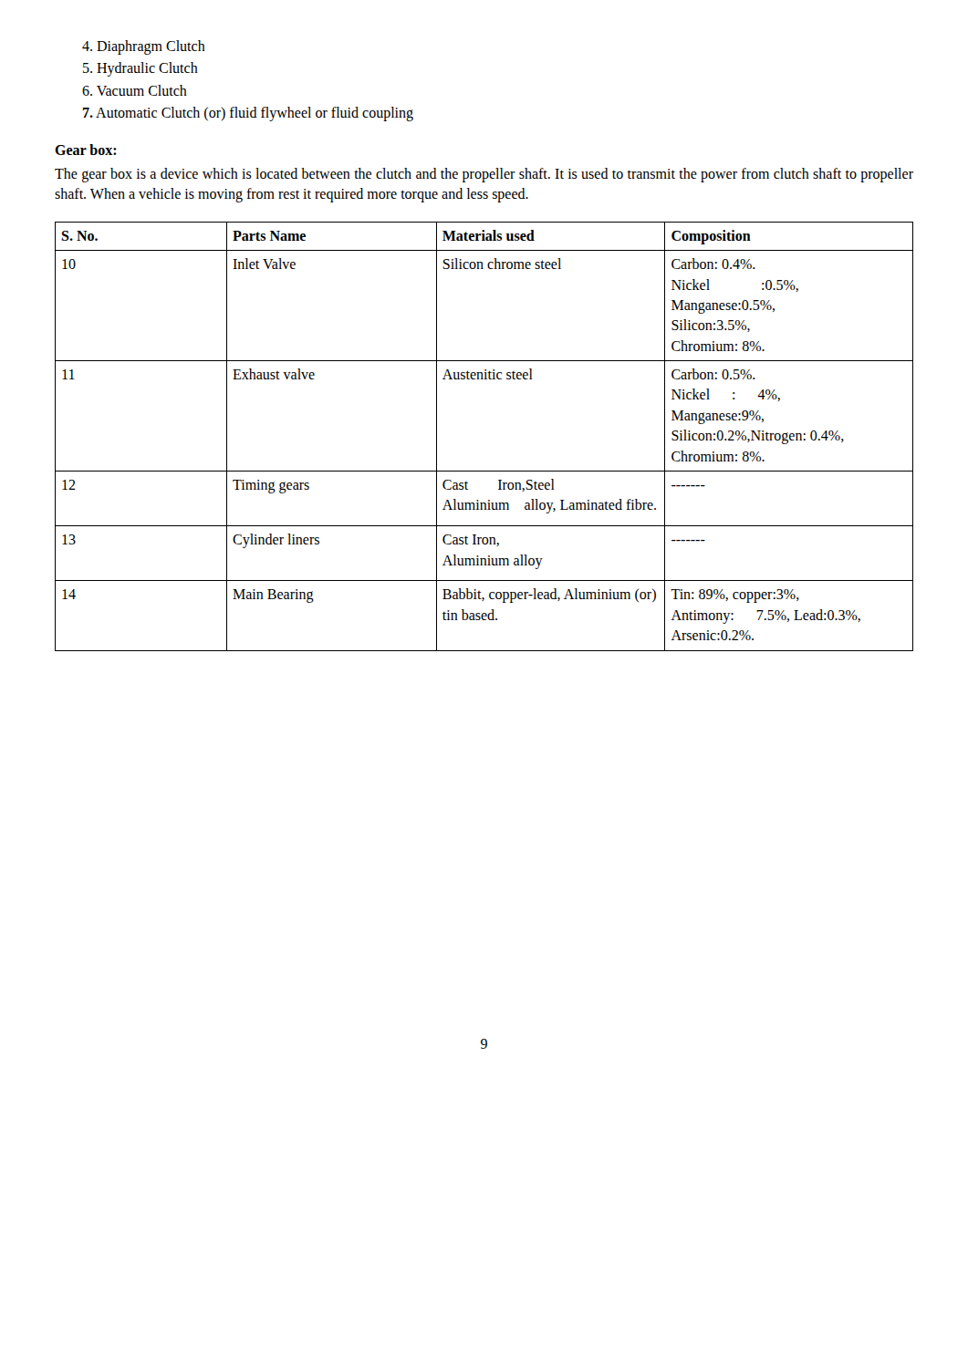4. Diaphragm Clutch
5. Hydraulic Clutch
6. Vacuum Clutch
7. Automatic Clutch (or) fluid flywheel or fluid coupling
Gear box:
The gear box is a device which is located between the clutch and the propeller shaft. It is used to transmit the power from clutch shaft to propeller shaft. When a vehicle is moving from rest it required more torque and less speed.
| S. No. | Parts Name | Materials used | Composition |
| --- | --- | --- | --- |
| 10 | Inlet Valve | Silicon chrome steel | Carbon: 0.4%. Nickel :0.5%, Manganese:0.5%, Silicon:3.5%, Chromium: 8%. |
| 11 | Exhaust valve | Austenitic steel | Carbon: 0.5%. Nickel : 4%, Manganese:9%, Silicon:0.2%,Nitrogen: 0.4%, Chromium: 8%. |
| 12 | Timing gears | Cast Iron,Steel Aluminium alloy, Laminated fibre. | ------- |
| 13 | Cylinder liners | Cast Iron, Aluminium alloy | ------- |
| 14 | Main Bearing | Babbit, copper-lead, Aluminium (or) tin based. | Tin: 89%, copper:3%, Antimony: 7.5%, Lead:0.3%, Arsenic:0.2%. |
9